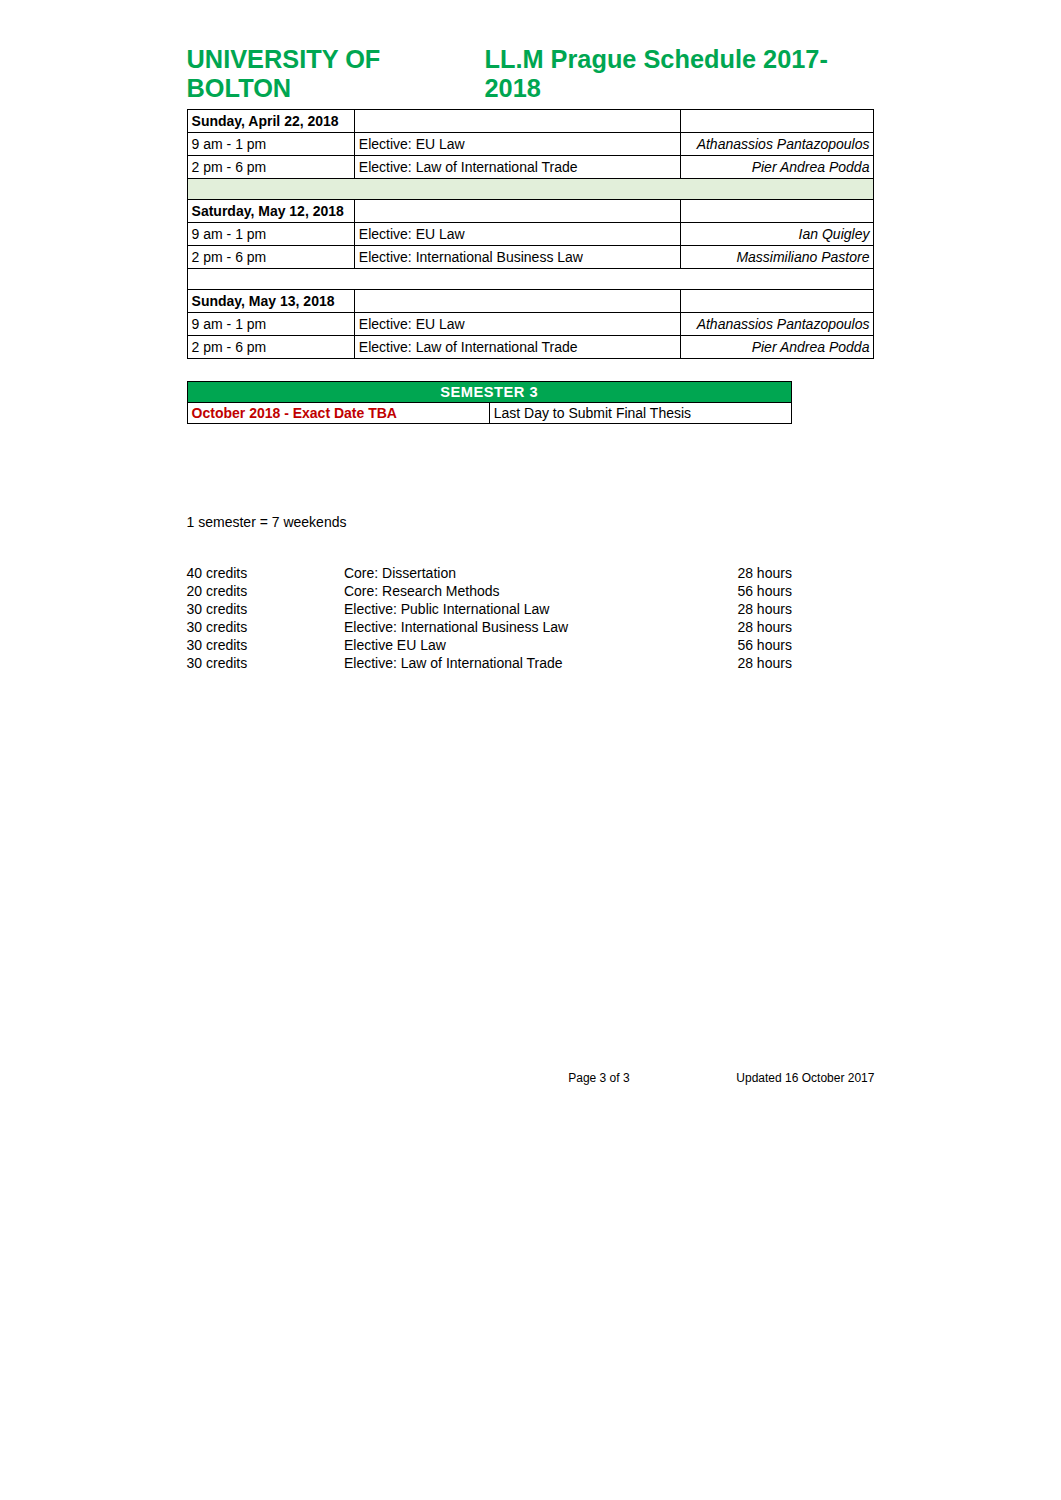UNIVERSITY OF BOLTON
LL.M Prague Schedule 2017-2018
| Sunday, April 22, 2018 | | |
| 9 am - 1 pm | Elective: EU Law | Athanassios Pantazopoulos |
| 2 pm - 6 pm | Elective: Law of International Trade | Pier Andrea Podda |
| Saturday, May 12, 2018 | | |
| 9 am - 1 pm | Elective: EU Law | Ian Quigley |
| 2 pm - 6 pm | Elective: International Business Law | Massimiliano Pastore |
| Sunday, May 13, 2018 | | |
| 9 am - 1 pm | Elective: EU Law | Athanassios Pantazopoulos |
| 2 pm - 6 pm | Elective: Law of International Trade | Pier Andrea Podda |
| SEMESTER 3 |
| October 2018 - Exact Date TBA | Last Day to Submit Final Thesis |
1 semester = 7 weekends
| 40 credits | Core: Dissertation | 28 hours |
| 20 credits | Core: Research Methods | 56 hours |
| 30 credits | Elective: Public International Law | 28 hours |
| 30 credits | Elective: International Business Law | 28 hours |
| 30 credits | Elective EU Law | 56 hours |
| 30 credits | Elective: Law of International Trade | 28 hours |
Page 3 of 3
Updated 16 October 2017